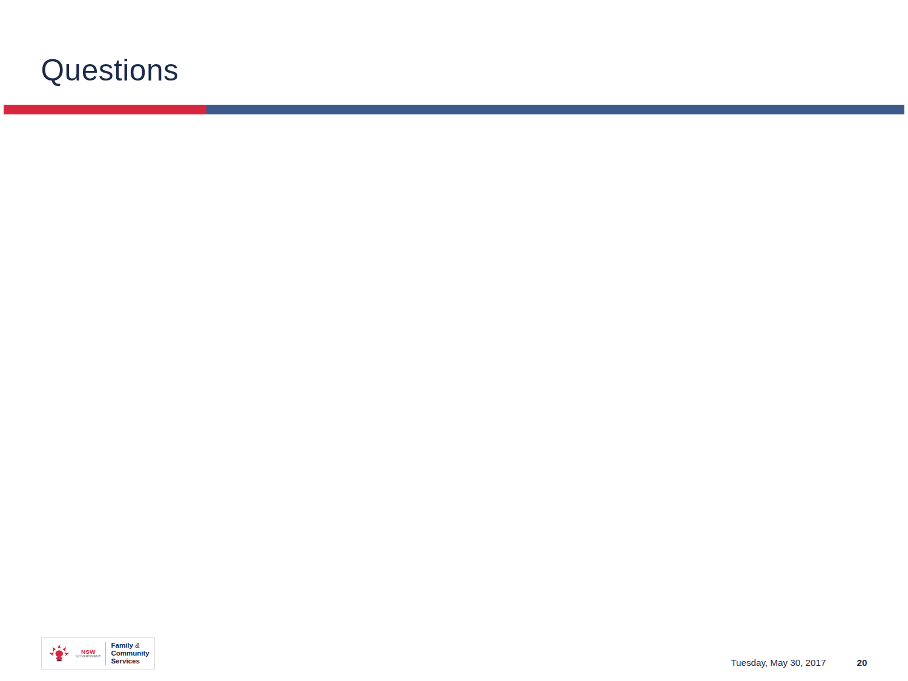Questions
NSWGOVERNMENT
Family &
Community
Services
Tuesday, May 30, 2017 20